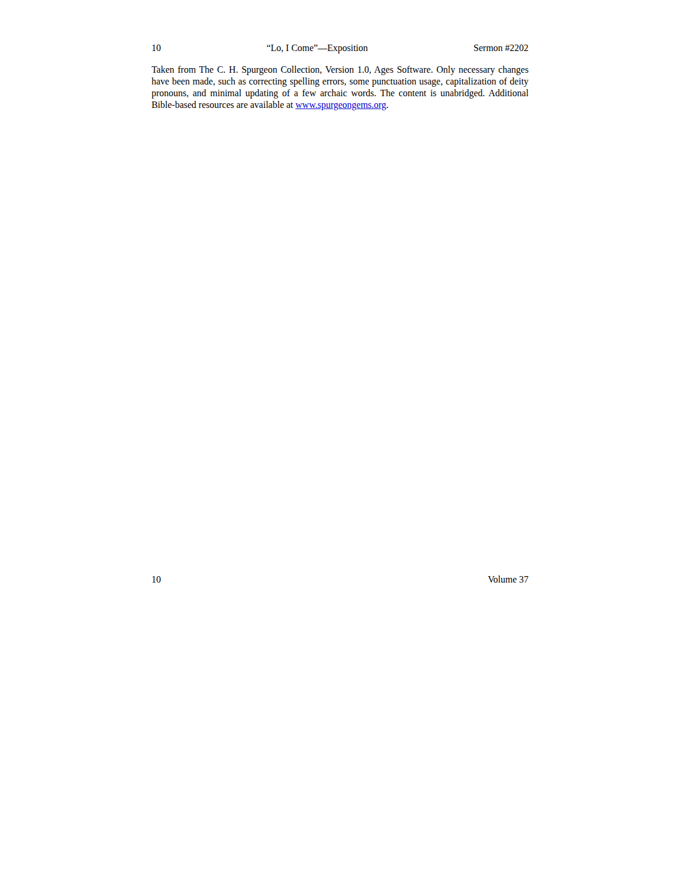10 “Lo, I Come”—Exposition Sermon #2202
Taken from The C. H. Spurgeon Collection, Version 1.0, Ages Software. Only necessary changes have been made, such as correcting spelling errors, some punctuation usage, capitalization of deity pronouns, and minimal updating of a few archaic words. The content is unabridged. Additional Bible-based resources are available at www.spurgeongems.org.
10 Volume 37